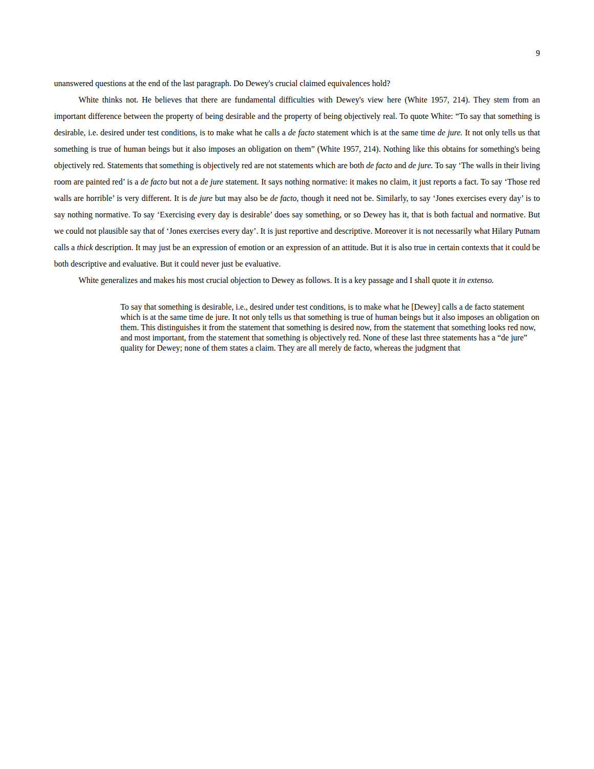9
unanswered questions at the end of the last paragraph. Do Dewey's crucial claimed equivalences hold?
White thinks not. He believes that there are fundamental difficulties with Dewey's view here (White 1957, 214). They stem from an important difference between the property of being desirable and the property of being objectively real. To quote White: “To say that something is desirable, i.e. desired under test conditions, is to make what he calls a de facto statement which is at the same time de jure. It not only tells us that something is true of human beings but it also imposes an obligation on them” (White 1957, 214). Nothing like this obtains for something's being objectively red. Statements that something is objectively red are not statements which are both de facto and de jure. To say ‘The walls in their living room are painted red’ is a de facto but not a de jure statement. It says nothing normative: it makes no claim, it just reports a fact. To say ‘Those red walls are horrible’ is very different. It is de jure but may also be de facto, though it need not be. Similarly, to say ‘Jones exercises every day’ is to say nothing normative. To say ‘Exercising every day is desirable’ does say something, or so Dewey has it, that is both factual and normative. But we could not plausible say that of ‘Jones exercises every day’. It is just reportive and descriptive. Moreover it is not necessarily what Hilary Putnam calls a thick description. It may just be an expression of emotion or an expression of an attitude. But it is also true in certain contexts that it could be both descriptive and evaluative. But it could never just be evaluative.
White generalizes and makes his most crucial objection to Dewey as follows. It is a key passage and I shall quote it in extenso.
To say that something is desirable, i.e., desired under test conditions, is to make what he [Dewey] calls a de facto statement which is at the same time de jure. It not only tells us that something is true of human beings but it also imposes an obligation on them. This distinguishes it from the statement that something is desired now, from the statement that something looks red now, and most important, from the statement that something is objectively red. None of these last three statements has a “de jure” quality for Dewey; none of them states a claim. They are all merely de facto, whereas the judgment that